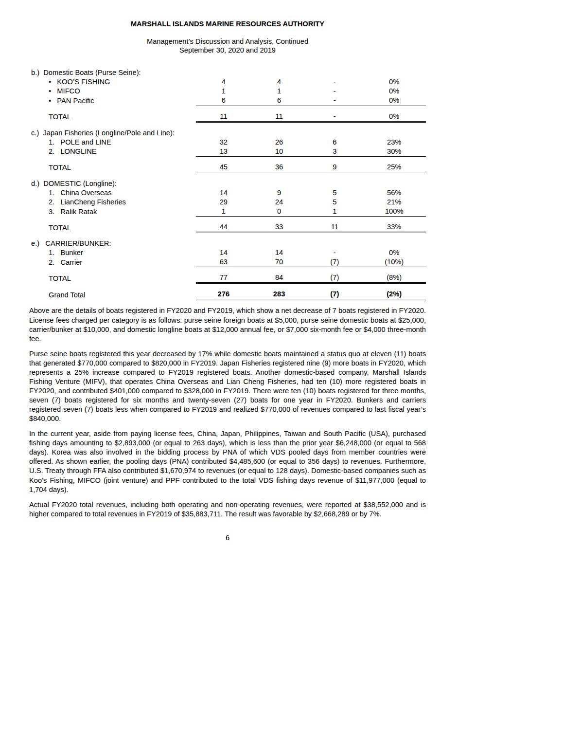MARSHALL ISLANDS MARINE RESOURCES AUTHORITY
Management’s Discussion and Analysis, Continued
September 30, 2020 and 2019
| b.) Domestic Boats (Purse Seine): | | | | |
| • KOO’S FISHING | 4 | 4 | - | 0% |
| • MIFCO | 1 | 1 | - | 0% |
| • PAN Pacific | 6 | 6 | - | 0% |
| TOTAL | 11 | 11 | - | 0% |
| c.) Japan Fisheries (Longline/Pole and Line): | | | | |
| 1. POLE and LINE | 32 | 26 | 6 | 23% |
| 2. LONGLINE | 13 | 10 | 3 | 30% |
| TOTAL | 45 | 36 | 9 | 25% |
| d.) DOMESTIC (Longline): | | | | |
| 1. China Overseas | 14 | 9 | 5 | 56% |
| 2. LianCheng Fisheries | 29 | 24 | 5 | 21% |
| 3. Ralik Ratak | 1 | 0 | 1 | 100% |
| TOTAL | 44 | 33 | 11 | 33% |
| e.) CARRIER/BUNKER: | | | | |
| 1. Bunker | 14 | 14 | - | 0% |
| 2. Carrier | 63 | 70 | (7) | (10%) |
| TOTAL | 77 | 84 | (7) | (8%) |
| Grand Total | 276 | 283 | (7) | (2%) |
Above are the details of boats registered in FY2020 and FY2019, which show a net decrease of 7 boats registered in FY2020. License fees charged per category is as follows: purse seine foreign boats at $5,000, purse seine domestic boats at $25,000, carrier/bunker at $10,000, and domestic longline boats at $12,000 annual fee, or $7,000 six-month fee or $4,000 three-month fee.
Purse seine boats registered this year decreased by 17% while domestic boats maintained a status quo at eleven (11) boats that generated $770,000 compared to $820,000 in FY2019. Japan Fisheries registered nine (9) more boats in FY2020, which represents a 25% increase compared to FY2019 registered boats. Another domestic-based company, Marshall Islands Fishing Venture (MIFV), that operates China Overseas and Lian Cheng Fisheries, had ten (10) more registered boats in FY2020, and contributed $401,000 compared to $328,000 in FY2019. There were ten (10) boats registered for three months, seven (7) boats registered for six months and twenty-seven (27) boats for one year in FY2020. Bunkers and carriers registered seven (7) boats less when compared to FY2019 and realized $770,000 of revenues compared to last fiscal year’s $840,000.
In the current year, aside from paying license fees, China, Japan, Philippines, Taiwan and South Pacific (USA), purchased fishing days amounting to $2,893,000 (or equal to 263 days), which is less than the prior year $6,248,000 (or equal to 568 days). Korea was also involved in the bidding process by PNA of which VDS pooled days from member countries were offered. As shown earlier, the pooling days (PNA) contributed $4,485,600 (or equal to 356 days) to revenues. Furthermore, U.S. Treaty through FFA also contributed $1,670,974 to revenues (or equal to 128 days). Domestic-based companies such as Koo’s Fishing, MIFCO (joint venture) and PPF contributed to the total VDS fishing days revenue of $11,977,000 (equal to 1,704 days).
Actual FY2020 total revenues, including both operating and non-operating revenues, were reported at $38,552,000 and is higher compared to total revenues in FY2019 of $35,883,711. The result was favorable by $2,668,289 or by 7%.
6